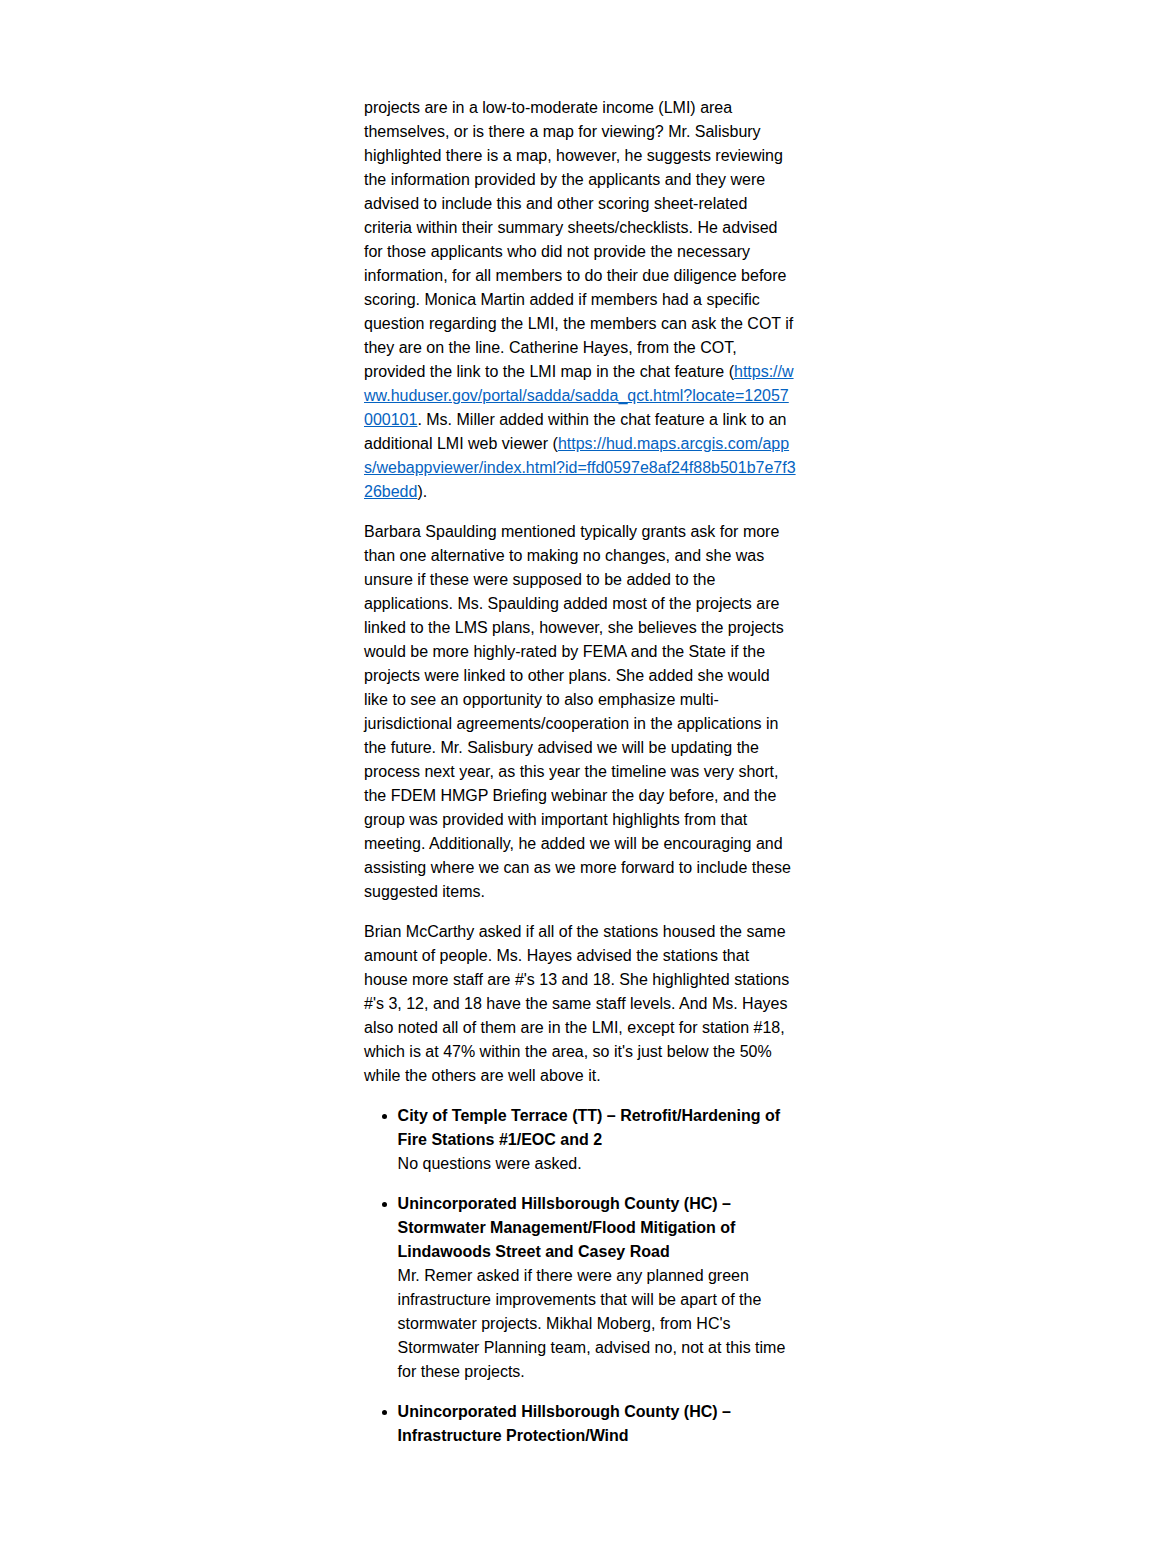projects are in a low-to-moderate income (LMI) area themselves, or is there a map for viewing? Mr. Salisbury highlighted there is a map, however, he suggests reviewing the information provided by the applicants and they were advised to include this and other scoring sheet-related criteria within their summary sheets/checklists. He advised for those applicants who did not provide the necessary information, for all members to do their due diligence before scoring. Monica Martin added if members had a specific question regarding the LMI, the members can ask the COT if they are on the line. Catherine Hayes, from the COT, provided the link to the LMI map in the chat feature (https://www.huduser.gov/portal/sadda/sadda_qct.html?locate=12057000101. Ms. Miller added within the chat feature a link to an additional LMI web viewer (https://hud.maps.arcgis.com/apps/webappviewer/index.html?id=ffd0597e8af24f88b501b7e7f326bedd).
Barbara Spaulding mentioned typically grants ask for more than one alternative to making no changes, and she was unsure if these were supposed to be added to the applications. Ms. Spaulding added most of the projects are linked to the LMS plans, however, she believes the projects would be more highly-rated by FEMA and the State if the projects were linked to other plans. She added she would like to see an opportunity to also emphasize multi-jurisdictional agreements/cooperation in the applications in the future. Mr. Salisbury advised we will be updating the process next year, as this year the timeline was very short, the FDEM HMGP Briefing webinar the day before, and the group was provided with important highlights from that meeting. Additionally, he added we will be encouraging and assisting where we can as we more forward to include these suggested items.
Brian McCarthy asked if all of the stations housed the same amount of people. Ms. Hayes advised the stations that house more staff are #'s 13 and 18. She highlighted stations #'s 3, 12, and 18 have the same staff levels. And Ms. Hayes also noted all of them are in the LMI, except for station #18, which is at 47% within the area, so it's just below the 50% while the others are well above it.
City of Temple Terrace (TT) – Retrofit/Hardening of Fire Stations #1/EOC and 2
No questions were asked.
Unincorporated Hillsborough County (HC) – Stormwater Management/Flood Mitigation of Lindawoods Street and Casey Road
Mr. Remer asked if there were any planned green infrastructure improvements that will be apart of the stormwater projects. Mikhal Moberg, from HC's Stormwater Planning team, advised no, not at this time for these projects.
Unincorporated Hillsborough County (HC) – Infrastructure Protection/Wind